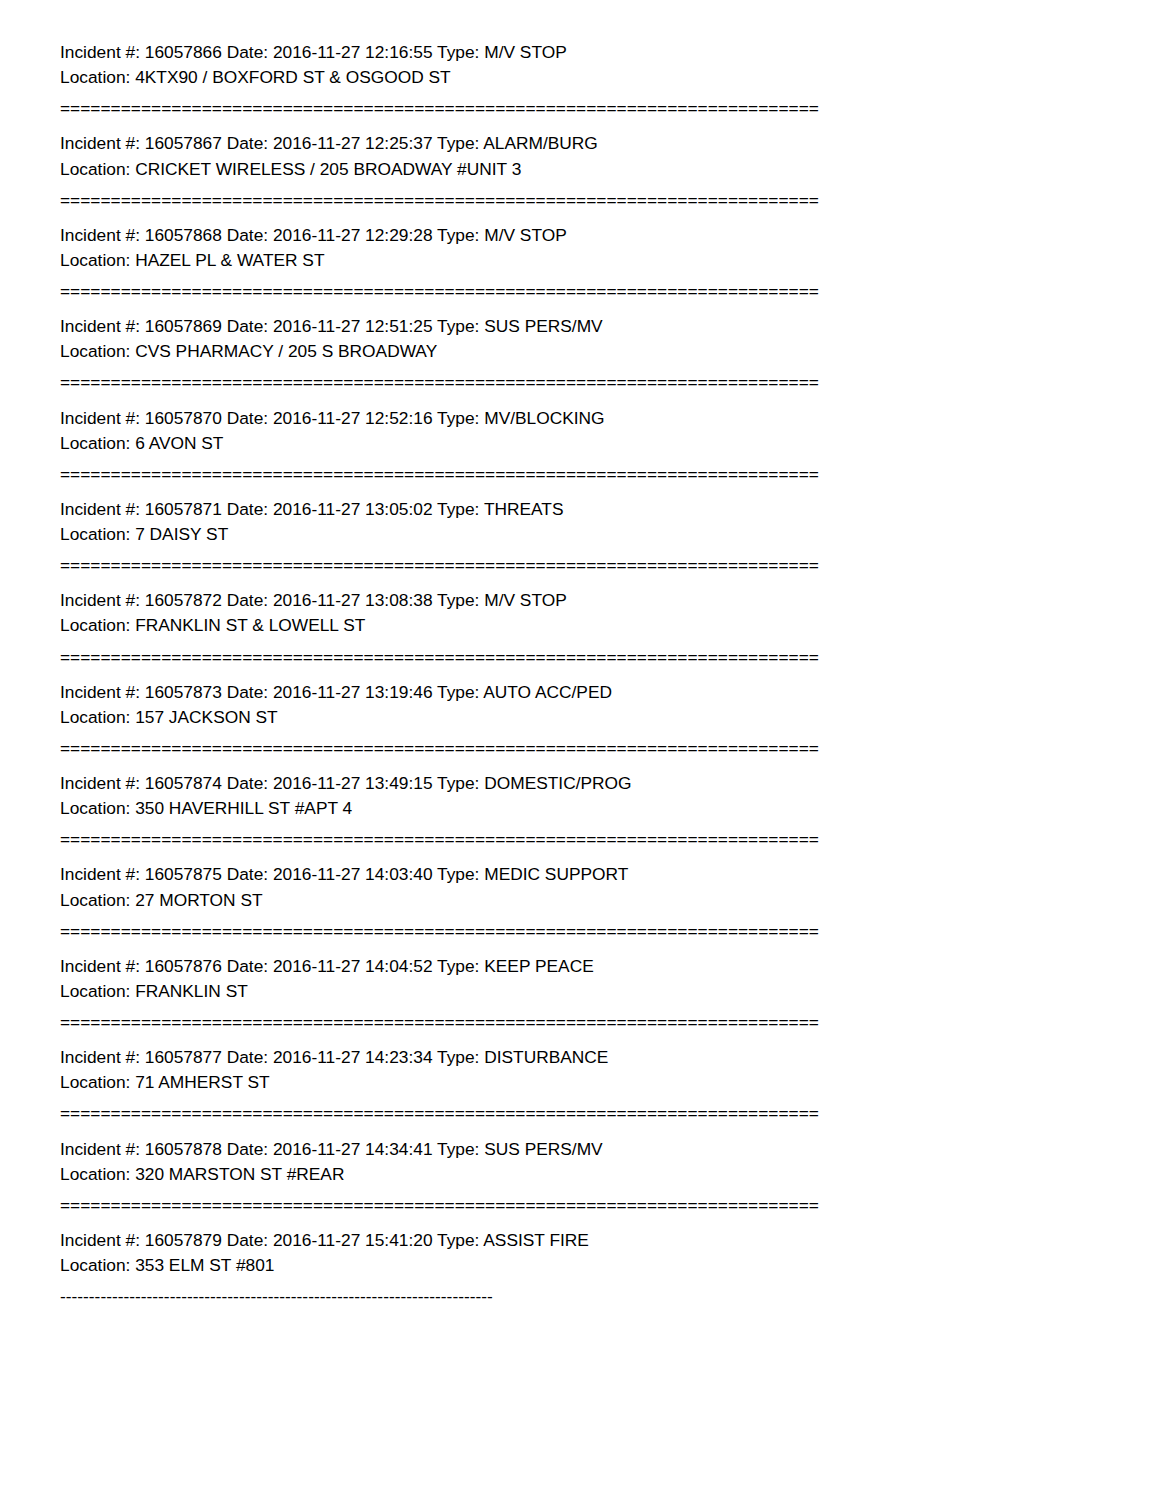Incident #: 16057866 Date: 2016-11-27 12:16:55 Type: M/V STOP
Location: 4KTX90 / BOXFORD ST & OSGOOD ST
===========================================================================
Incident #: 16057867 Date: 2016-11-27 12:25:37 Type: ALARM/BURG
Location: CRICKET WIRELESS / 205 BROADWAY #UNIT 3
===========================================================================
Incident #: 16057868 Date: 2016-11-27 12:29:28 Type: M/V STOP
Location: HAZEL PL & WATER ST
===========================================================================
Incident #: 16057869 Date: 2016-11-27 12:51:25 Type: SUS PERS/MV
Location: CVS PHARMACY / 205 S BROADWAY
===========================================================================
Incident #: 16057870 Date: 2016-11-27 12:52:16 Type: MV/BLOCKING
Location: 6 AVON ST
===========================================================================
Incident #: 16057871 Date: 2016-11-27 13:05:02 Type: THREATS
Location: 7 DAISY ST
===========================================================================
Incident #: 16057872 Date: 2016-11-27 13:08:38 Type: M/V STOP
Location: FRANKLIN ST & LOWELL ST
===========================================================================
Incident #: 16057873 Date: 2016-11-27 13:19:46 Type: AUTO ACC/PED
Location: 157 JACKSON ST
===========================================================================
Incident #: 16057874 Date: 2016-11-27 13:49:15 Type: DOMESTIC/PROG
Location: 350 HAVERHILL ST #APT 4
===========================================================================
Incident #: 16057875 Date: 2016-11-27 14:03:40 Type: MEDIC SUPPORT
Location: 27 MORTON ST
===========================================================================
Incident #: 16057876 Date: 2016-11-27 14:04:52 Type: KEEP PEACE
Location: FRANKLIN ST
===========================================================================
Incident #: 16057877 Date: 2016-11-27 14:23:34 Type: DISTURBANCE
Location: 71 AMHERST ST
===========================================================================
Incident #: 16057878 Date: 2016-11-27 14:34:41 Type: SUS PERS/MV
Location: 320 MARSTON ST #REAR
===========================================================================
Incident #: 16057879 Date: 2016-11-27 15:41:20 Type: ASSIST FIRE
Location: 353 ELM ST #801
---------------------------------------------------------------------------